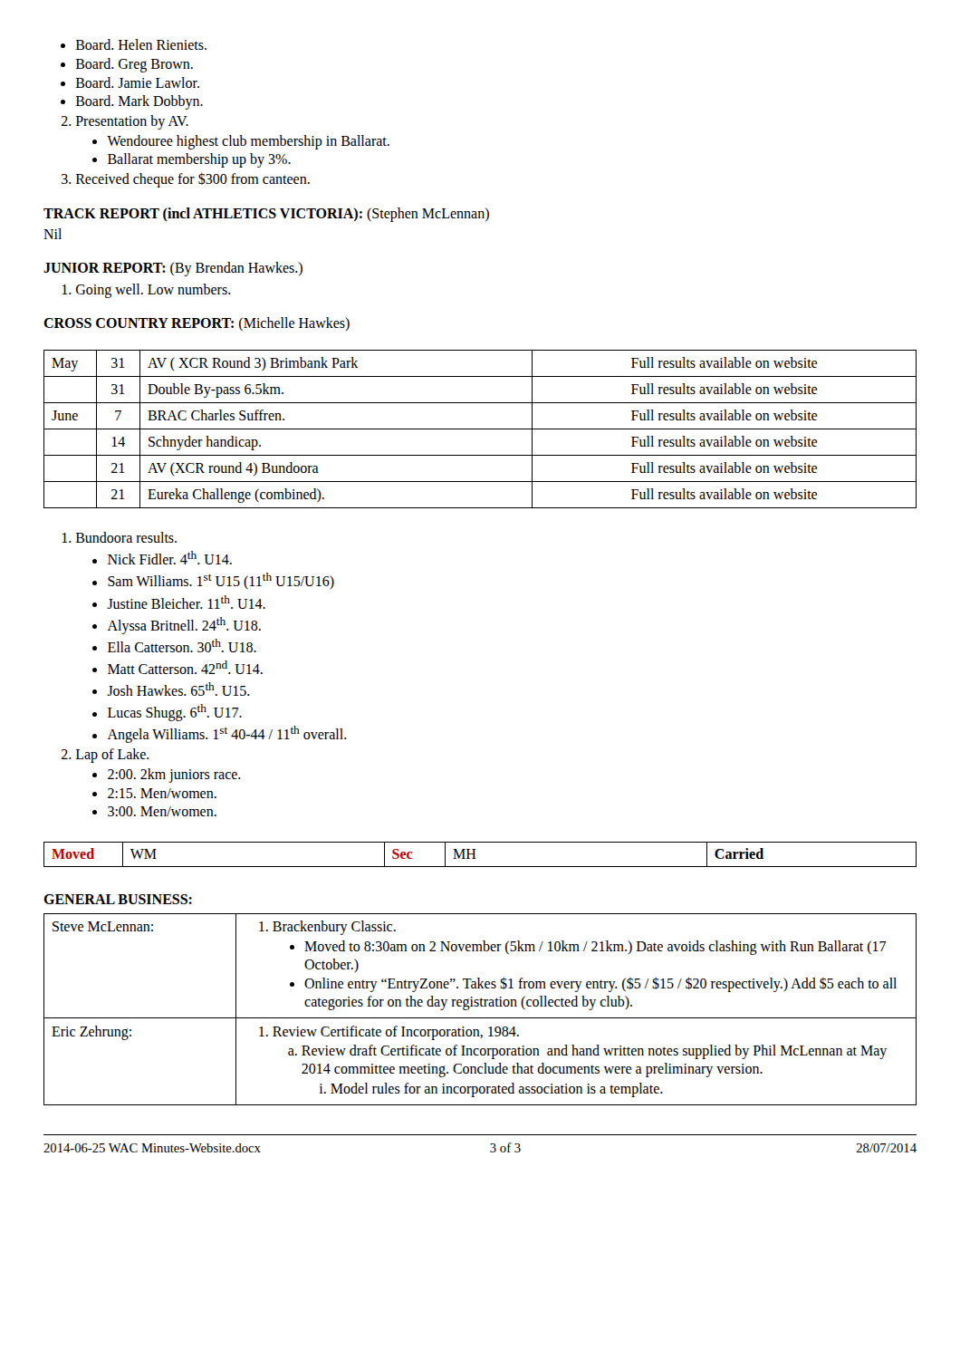Board. Helen Rieniets.
Board. Greg Brown.
Board. Jamie Lawlor.
Board. Mark Dobbyn.
Presentation by AV.
Wendouree highest club membership in Ballarat.
Ballarat membership up by 3%.
Received cheque for $300 from canteen.
TRACK REPORT (incl ATHLETICS VICTORIA): (Stephen McLennan)
Nil
JUNIOR REPORT: (By Brendan Hawkes.)
Going well. Low numbers.
CROSS COUNTRY REPORT: (Michelle Hawkes)
| May | 31 | AV ( XCR Round 3) Brimbank Park | Full results available on website |
| | 31 | Double By-pass 6.5km. | Full results available on website |
| June | 7 | BRAC Charles Suffren. | Full results available on website |
| | 14 | Schnyder handicap. | Full results available on website |
| | 21 | AV (XCR round 4) Bundoora | Full results available on website |
| | 21 | Eureka Challenge (combined). | Full results available on website |
Bundoora results.
Nick Fidler. 4th. U14.
Sam Williams. 1st U15 (11th U15/U16)
Justine Bleicher. 11th. U14.
Alyssa Britnell. 24th. U18.
Ella Catterson. 30th. U18.
Matt Catterson. 42nd. U14.
Josh Hawkes. 65th. U15.
Lucas Shugg. 6th. U17.
Angela Williams. 1st 40-44 / 11th overall.
Lap of Lake.
2:00. 2km juniors race.
2:15. Men/women.
3:00. Men/women.
| Moved | WM | Sec | MH | Carried |
GENERAL BUSINESS:
| Steve McLennan: | Brackenbury Classic. Moved to 8:30am on 2 November (5km / 10km / 21km.) Date avoids clashing with Run Ballarat (17 October.) Online entry “EntryZone”. Takes $1 from every entry. ($5 / $15 / $20 respectively.) Add $5 each to all categories for on the day registration (collected by club). |
| Eric Zehrung: | Review Certificate of Incorporation, 1984. Review draft Certificate of Incorporation and hand written notes supplied by Phil McLennan at May 2014 committee meeting. Conclude that documents were a preliminary version. Model rules for an incorporated association is a template. |
2014-06-25 WAC Minutes-Website.docx 3 of 3 28/07/2014